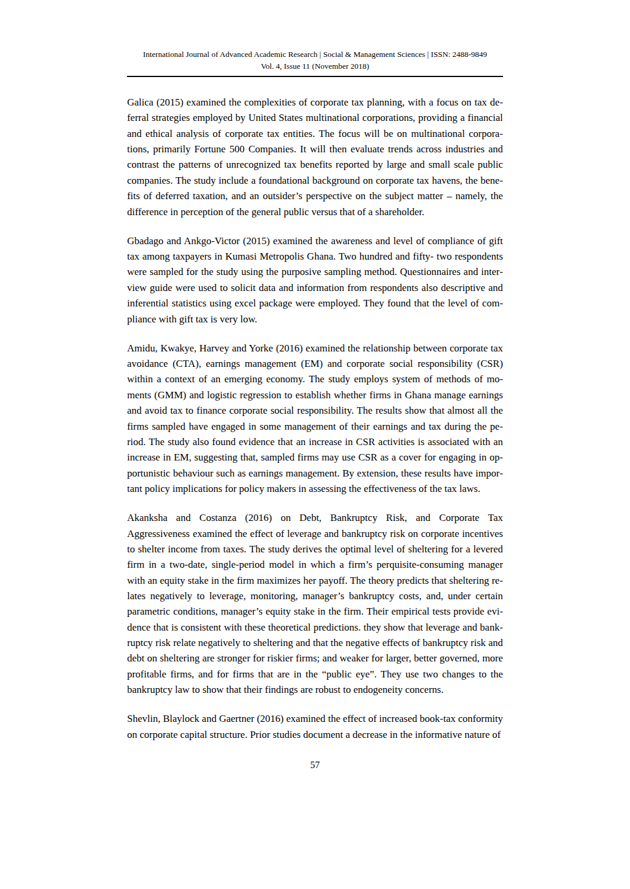International Journal of Advanced Academic Research | Social & Management Sciences | ISSN: 2488-9849 Vol. 4, Issue 11 (November 2018)
Galica (2015) examined the complexities of corporate tax planning, with a focus on tax deferral strategies employed by United States multinational corporations, providing a financial and ethical analysis of corporate tax entities. The focus will be on multinational corporations, primarily Fortune 500 Companies. It will then evaluate trends across industries and contrast the patterns of unrecognized tax benefits reported by large and small scale public companies. The study include a foundational background on corporate tax havens, the benefits of deferred taxation, and an outsider’s perspective on the subject matter – namely, the difference in perception of the general public versus that of a shareholder.
Gbadago and Ankgo-Victor (2015) examined the awareness and level of compliance of gift tax among taxpayers in Kumasi Metropolis Ghana. Two hundred and fifty- two respondents were sampled for the study using the purposive sampling method. Questionnaires and interview guide were used to solicit data and information from respondents also descriptive and inferential statistics using excel package were employed. They found that the level of compliance with gift tax is very low.
Amidu, Kwakye, Harvey and Yorke (2016) examined the relationship between corporate tax avoidance (CTA), earnings management (EM) and corporate social responsibility (CSR) within a context of an emerging economy. The study employs system of methods of moments (GMM) and logistic regression to establish whether firms in Ghana manage earnings and avoid tax to finance corporate social responsibility. The results show that almost all the firms sampled have engaged in some management of their earnings and tax during the period. The study also found evidence that an increase in CSR activities is associated with an increase in EM, suggesting that, sampled firms may use CSR as a cover for engaging in opportunistic behaviour such as earnings management. By extension, these results have important policy implications for policy makers in assessing the effectiveness of the tax laws.
Akanksha and Costanza (2016) on Debt, Bankruptcy Risk, and Corporate Tax Aggressiveness examined the effect of leverage and bankruptcy risk on corporate incentives to shelter income from taxes. The study derives the optimal level of sheltering for a levered firm in a two-date, single-period model in which a firm’s perquisite-consuming manager with an equity stake in the firm maximizes her payoff. The theory predicts that sheltering relates negatively to leverage, monitoring, manager’s bankruptcy costs, and, under certain parametric conditions, manager’s equity stake in the firm. Their empirical tests provide evidence that is consistent with these theoretical predictions. they show that leverage and bankruptcy risk relate negatively to sheltering and that the negative effects of bankruptcy risk and debt on sheltering are stronger for riskier firms; and weaker for larger, better governed, more profitable firms, and for firms that are in the “public eye”. They use two changes to the bankruptcy law to show that their findings are robust to endogeneity concerns.
Shevlin, Blaylock and Gaertner (2016) examined the effect of increased book-tax conformity on corporate capital structure. Prior studies document a decrease in the informative nature of
57